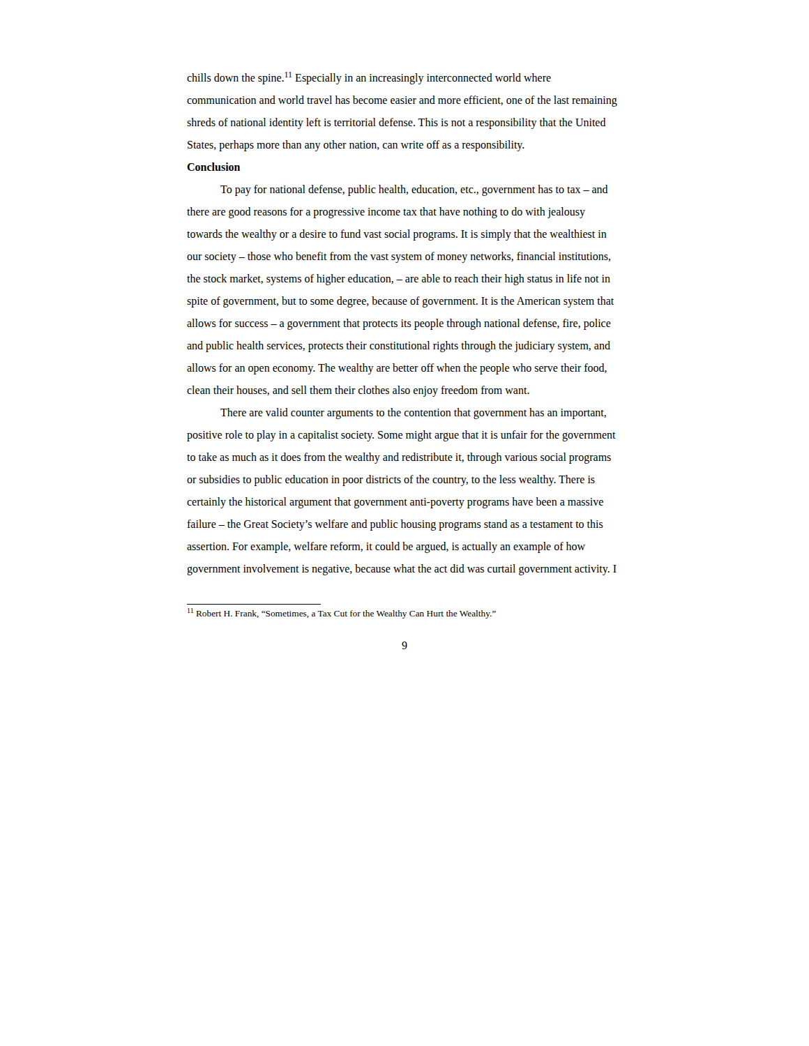chills down the spine.11 Especially in an increasingly interconnected world where communication and world travel has become easier and more efficient, one of the last remaining shreds of national identity left is territorial defense. This is not a responsibility that the United States, perhaps more than any other nation, can write off as a responsibility.
Conclusion
To pay for national defense, public health, education, etc., government has to tax – and there are good reasons for a progressive income tax that have nothing to do with jealousy towards the wealthy or a desire to fund vast social programs. It is simply that the wealthiest in our society – those who benefit from the vast system of money networks, financial institutions, the stock market, systems of higher education, – are able to reach their high status in life not in spite of government, but to some degree, because of government. It is the American system that allows for success – a government that protects its people through national defense, fire, police and public health services, protects their constitutional rights through the judiciary system, and allows for an open economy. The wealthy are better off when the people who serve their food, clean their houses, and sell them their clothes also enjoy freedom from want.
There are valid counter arguments to the contention that government has an important, positive role to play in a capitalist society. Some might argue that it is unfair for the government to take as much as it does from the wealthy and redistribute it, through various social programs or subsidies to public education in poor districts of the country, to the less wealthy. There is certainly the historical argument that government anti-poverty programs have been a massive failure – the Great Society’s welfare and public housing programs stand as a testament to this assertion. For example, welfare reform, it could be argued, is actually an example of how government involvement is negative, because what the act did was curtail government activity. I
11 Robert H. Frank, “Sometimes, a Tax Cut for the Wealthy Can Hurt the Wealthy.”
9